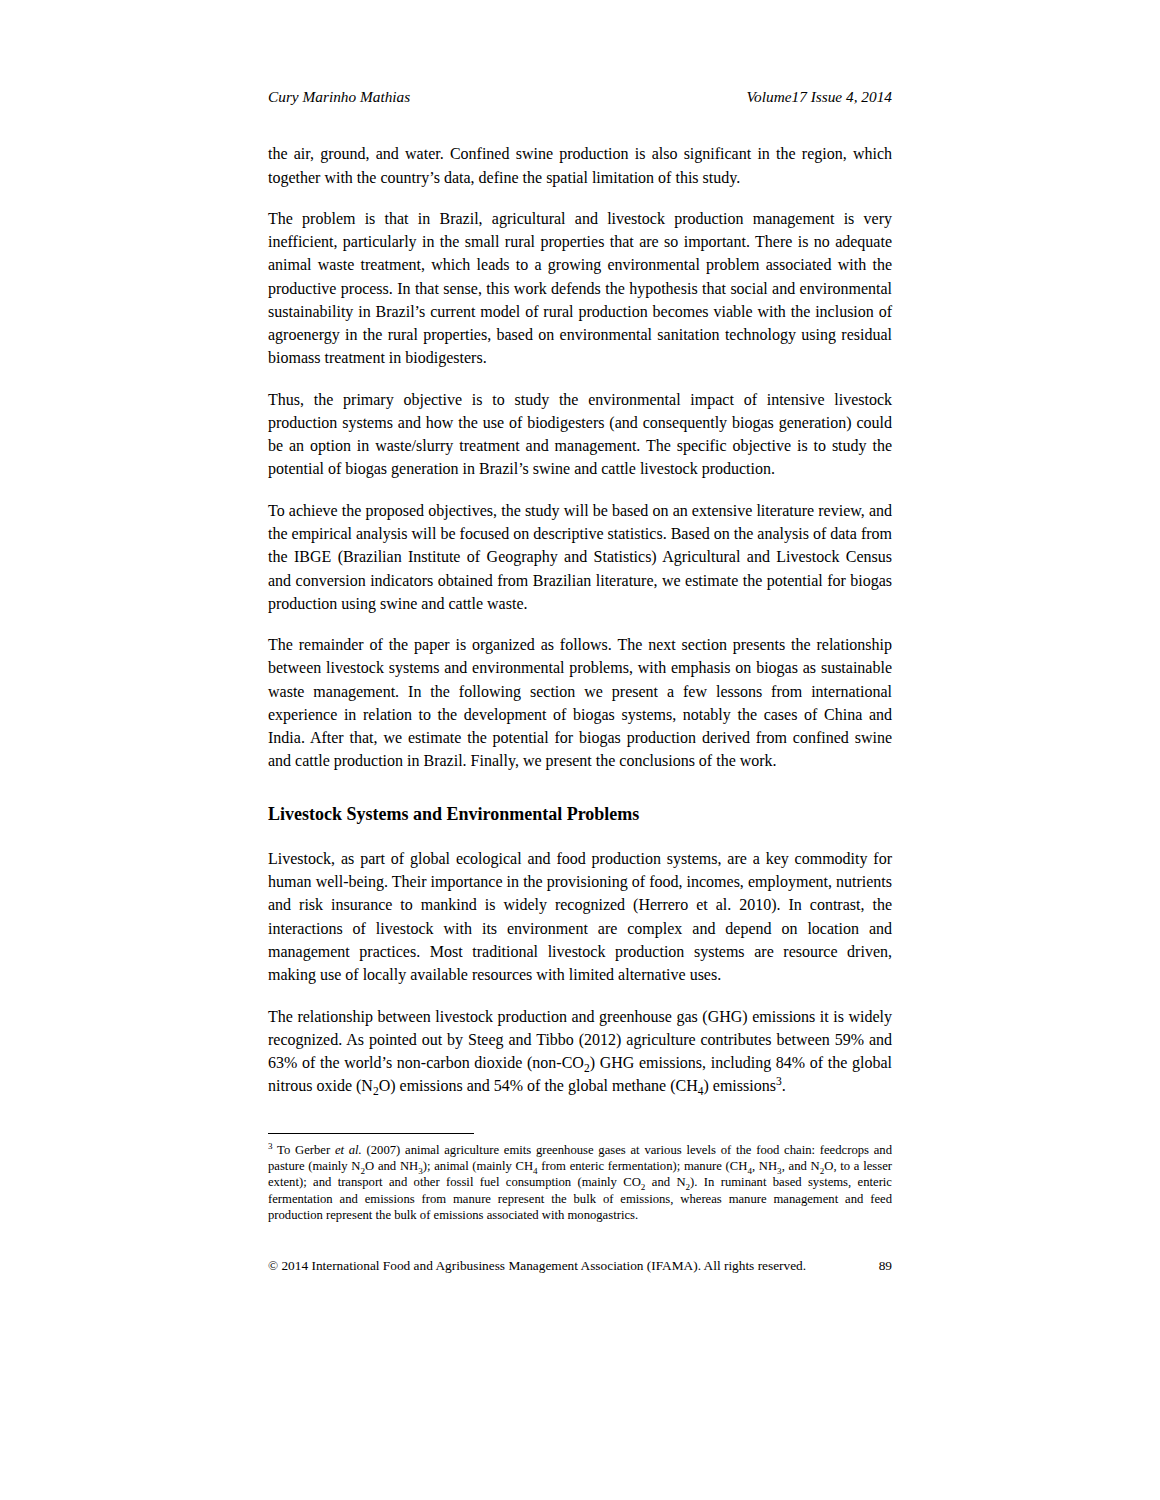Cury Marinho Mathias
Volume17 Issue 4, 2014
the air, ground, and water. Confined swine production is also significant in the region, which together with the country’s data, define the spatial limitation of this study.
The problem is that in Brazil, agricultural and livestock production management is very inefficient, particularly in the small rural properties that are so important. There is no adequate animal waste treatment, which leads to a growing environmental problem associated with the productive process. In that sense, this work defends the hypothesis that social and environmental sustainability in Brazil’s current model of rural production becomes viable with the inclusion of agroenergy in the rural properties, based on environmental sanitation technology using residual biomass treatment in biodigesters.
Thus, the primary objective is to study the environmental impact of intensive livestock production systems and how the use of biodigesters (and consequently biogas generation) could be an option in waste/slurry treatment and management. The specific objective is to study the potential of biogas generation in Brazil’s swine and cattle livestock production.
To achieve the proposed objectives, the study will be based on an extensive literature review, and the empirical analysis will be focused on descriptive statistics. Based on the analysis of data from the IBGE (Brazilian Institute of Geography and Statistics) Agricultural and Livestock Census and conversion indicators obtained from Brazilian literature, we estimate the potential for biogas production using swine and cattle waste.
The remainder of the paper is organized as follows. The next section presents the relationship between livestock systems and environmental problems, with emphasis on biogas as sustainable waste management. In the following section we present a few lessons from international experience in relation to the development of biogas systems, notably the cases of China and India. After that, we estimate the potential for biogas production derived from confined swine and cattle production in Brazil. Finally, we present the conclusions of the work.
Livestock Systems and Environmental Problems
Livestock, as part of global ecological and food production systems, are a key commodity for human well-being. Their importance in the provisioning of food, incomes, employment, nutrients and risk insurance to mankind is widely recognized (Herrero et al. 2010). In contrast, the interactions of livestock with its environment are complex and depend on location and management practices. Most traditional livestock production systems are resource driven, making use of locally available resources with limited alternative uses.
The relationship between livestock production and greenhouse gas (GHG) emissions it is widely recognized. As pointed out by Steeg and Tibbo (2012) agriculture contributes between 59% and 63% of the world’s non-carbon dioxide (non-CO2) GHG emissions, including 84% of the global nitrous oxide (N2O) emissions and 54% of the global methane (CH4) emissions3.
3 To Gerber et al. (2007) animal agriculture emits greenhouse gases at various levels of the food chain: feedcrops and pasture (mainly N2O and NH3); animal (mainly CH4 from enteric fermentation); manure (CH4, NH3, and N2O, to a lesser extent); and transport and other fossil fuel consumption (mainly CO2 and N2). In ruminant based systems, enteric fermentation and emissions from manure represent the bulk of emissions, whereas manure management and feed production represent the bulk of emissions associated with monogastrics.
© 2014 International Food and Agribusiness Management Association (IFAMA). All rights reserved.
89